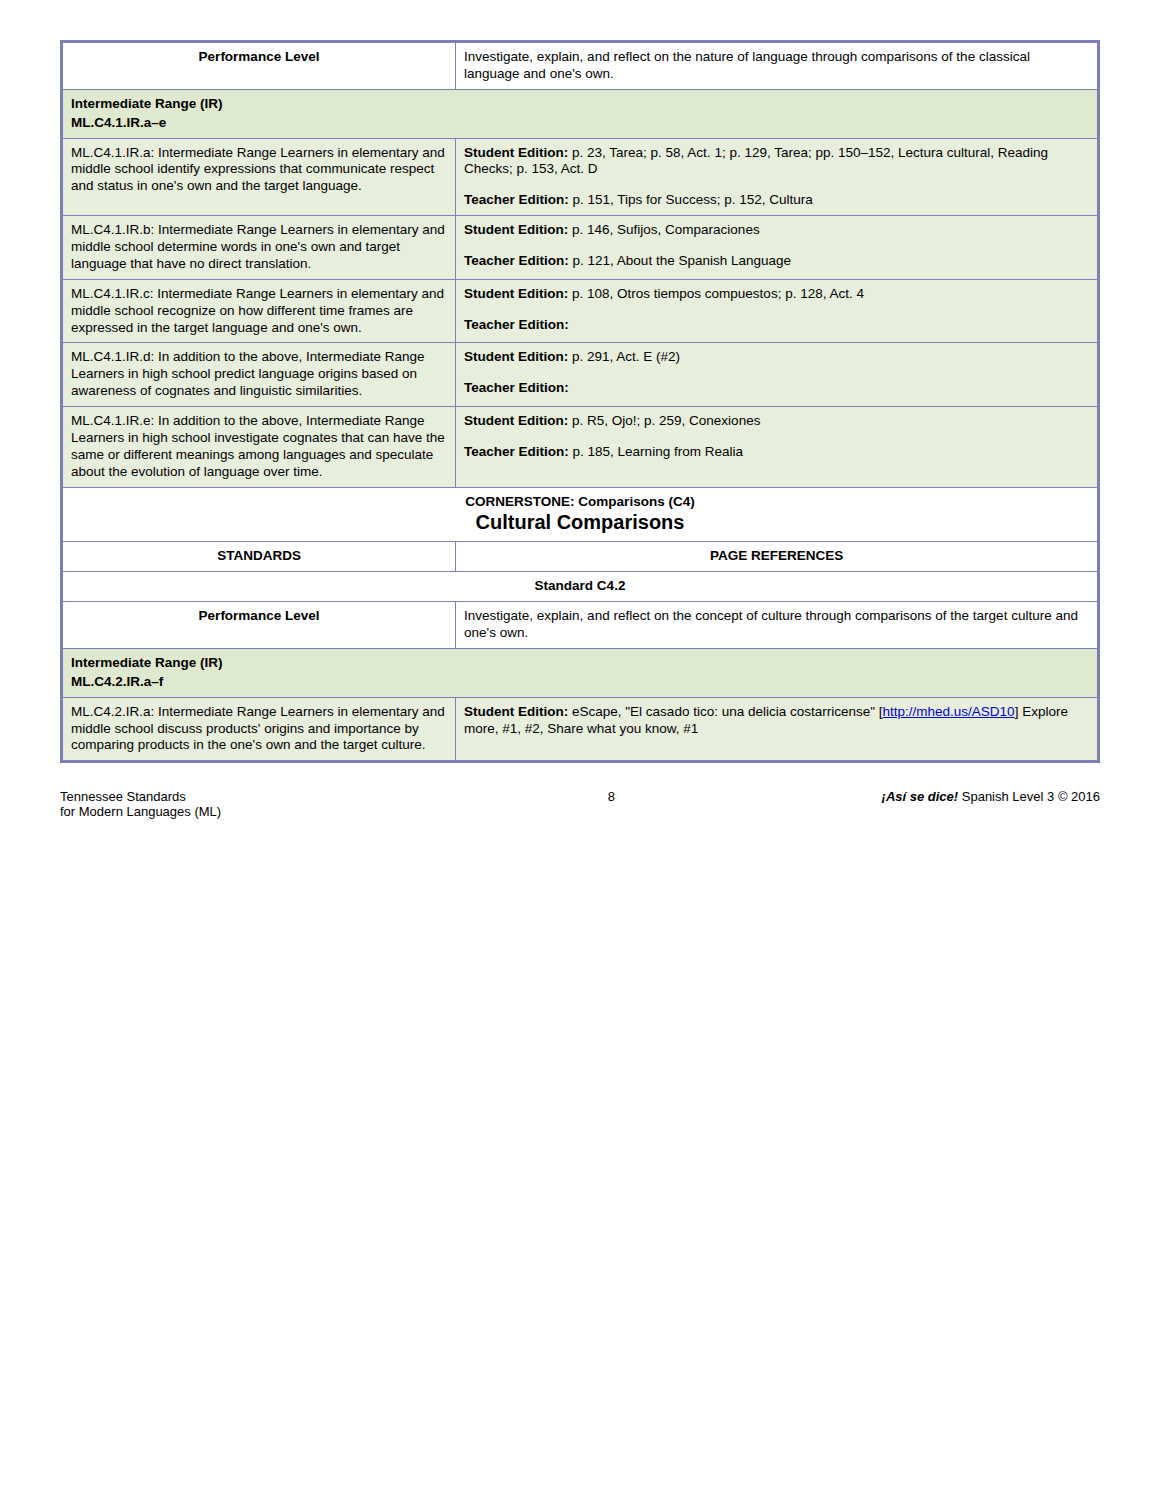| Performance Level | Investigate, explain, and reflect on the nature of language through comparisons of the classical language and one's own. |
| Intermediate Range (IR) ML.C4.1.IR.a–e |
| ML.C4.1.IR.a: Intermediate Range Learners in elementary and middle school identify expressions that communicate respect and status in one's own and the target language. | Student Edition: p. 23, Tarea; p. 58, Act. 1; p. 129, Tarea; pp. 150–152, Lectura cultural, Reading Checks; p. 153, Act. D Teacher Edition: p. 151, Tips for Success; p. 152, Cultura |
| ML.C4.1.IR.b: Intermediate Range Learners in elementary and middle school determine words in one's own and target language that have no direct translation. | Student Edition: p. 146, Sufijos, Comparaciones Teacher Edition: p. 121, About the Spanish Language |
| ML.C4.1.IR.c: Intermediate Range Learners in elementary and middle school recognize on how different time frames are expressed in the target language and one's own. | Student Edition: p. 108, Otros tiempos compuestos; p. 128, Act. 4 Teacher Edition: |
| ML.C4.1.IR.d: In addition to the above, Intermediate Range Learners in high school predict language origins based on awareness of cognates and linguistic similarities. | Student Edition: p. 291, Act. E (#2) Teacher Edition: |
| ML.C4.1.IR.e: In addition to the above, Intermediate Range Learners in high school investigate cognates that can have the same or different meanings among languages and speculate about the evolution of language over time. | Student Edition: p. R5, Ojo!; p. 259, Conexiones Teacher Edition: p. 185, Learning from Realia |
| CORNERSTONE: Comparisons (C4) Cultural Comparisons |
| STANDARDS | PAGE REFERENCES |
| Standard C4.2 |
| Performance Level | Investigate, explain, and reflect on the concept of culture through comparisons of the target culture and one's own. |
| Intermediate Range (IR) ML.C4.2.IR.a–f |
| ML.C4.2.IR.a: Intermediate Range Learners in elementary and middle school discuss products' origins and importance by comparing products in the one's own and the target culture. | Student Edition: eScape, "El casado tico: una delicia costarricense" [ http://mhed.us/ASD10 ] Explore more, #1, #2, Share what you know, #1 |
Tennessee Standards
for Modern Languages (ML)
8
¡Así se dice! Spanish Level 3 © 2016